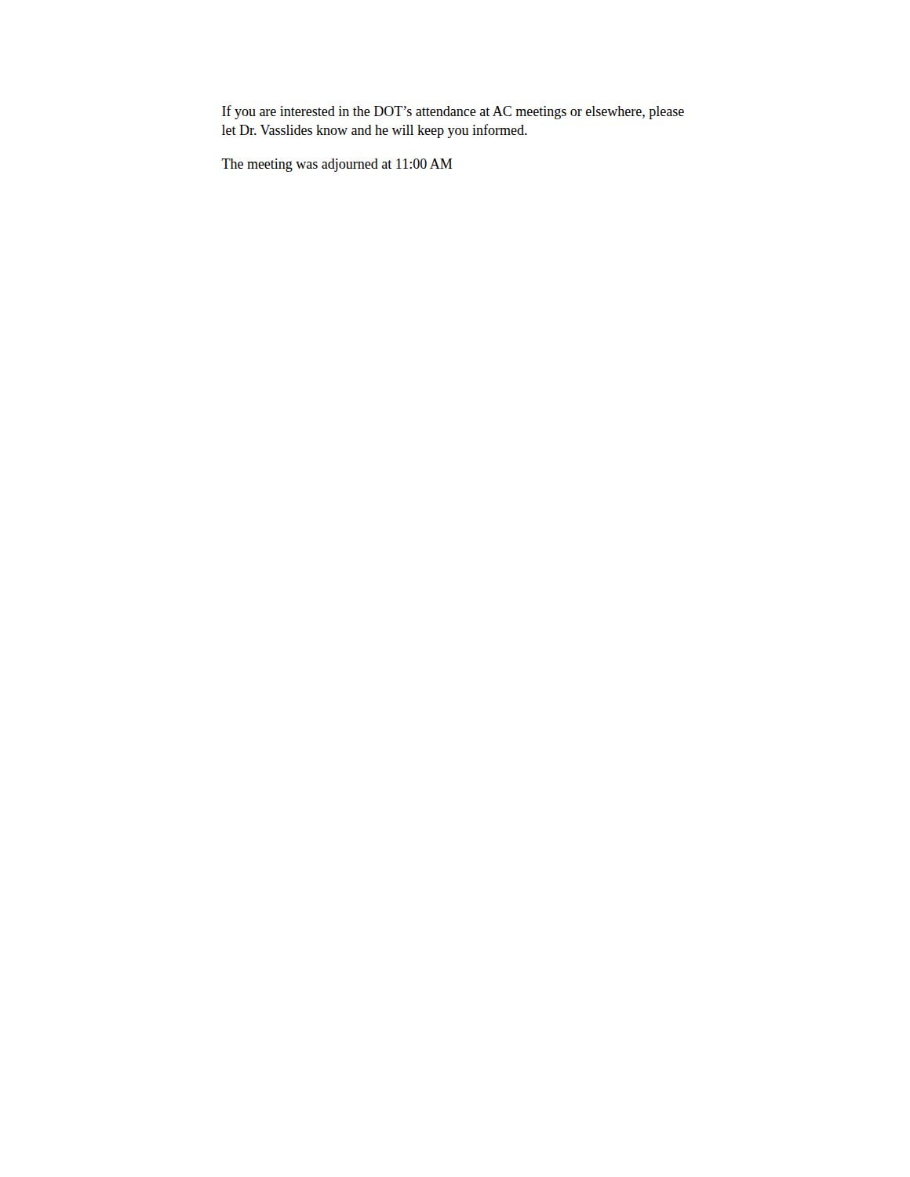If you are interested in the DOT’s attendance at AC meetings or elsewhere, please let Dr. Vasslides know and he will keep you informed.
The meeting was adjourned at 11:00 AM